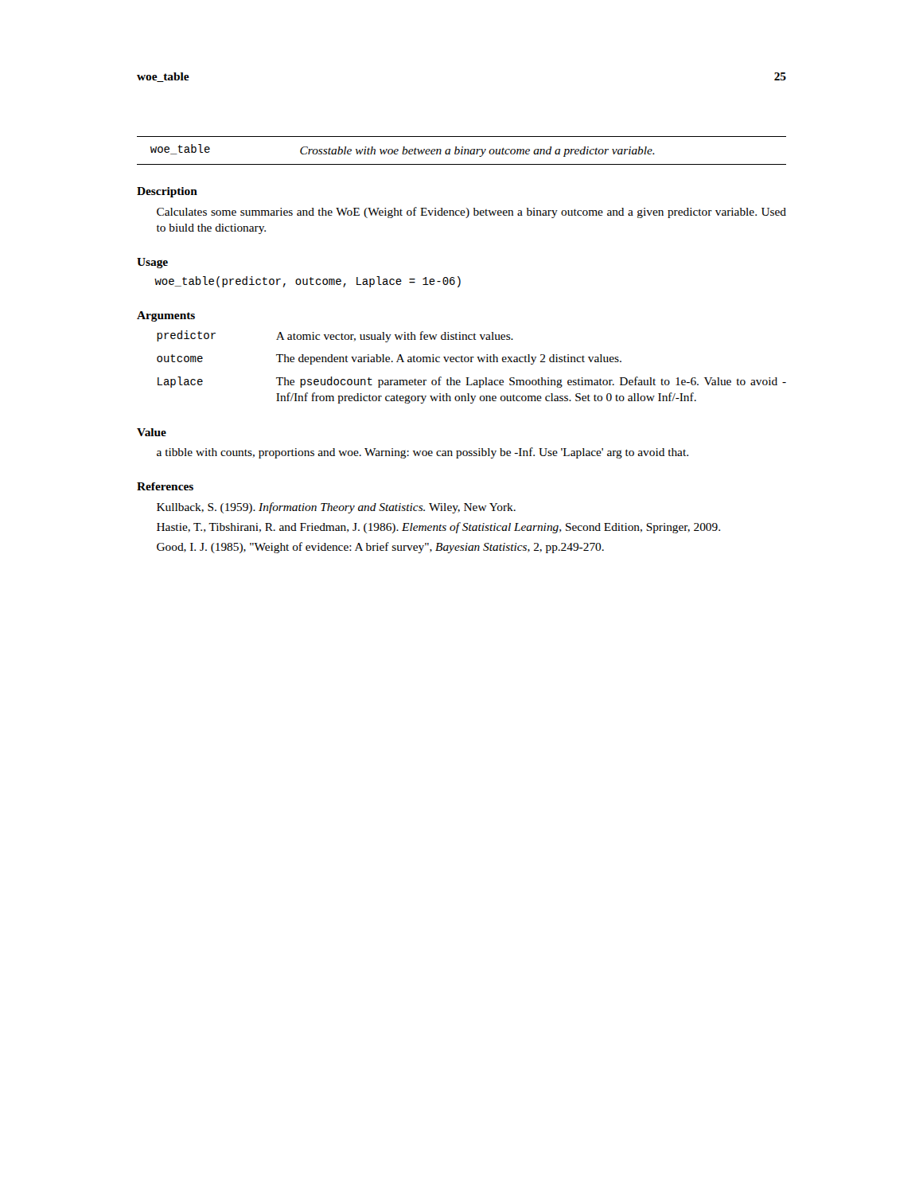woe_table 25
woe_table
Crosstable with woe between a binary outcome and a predictor variable.
Description
Calculates some summaries and the WoE (Weight of Evidence) between a binary outcome and a given predictor variable. Used to biuld the dictionary.
Usage
woe_table(predictor, outcome, Laplace = 1e-06)
Arguments
predictor
A atomic vector, usualy with few distinct values.
outcome
The dependent variable. A atomic vector with exactly 2 distinct values.
Laplace
The pseudocount parameter of the Laplace Smoothing estimator. Default to 1e-6. Value to avoid -Inf/Inf from predictor category with only one outcome class. Set to 0 to allow Inf/-Inf.
Value
a tibble with counts, proportions and woe. Warning: woe can possibly be -Inf. Use 'Laplace' arg to avoid that.
References
Kullback, S. (1959). Information Theory and Statistics. Wiley, New York.
Hastie, T., Tibshirani, R. and Friedman, J. (1986). Elements of Statistical Learning, Second Edition, Springer, 2009.
Good, I. J. (1985), "Weight of evidence: A brief survey", Bayesian Statistics, 2, pp.249-270.